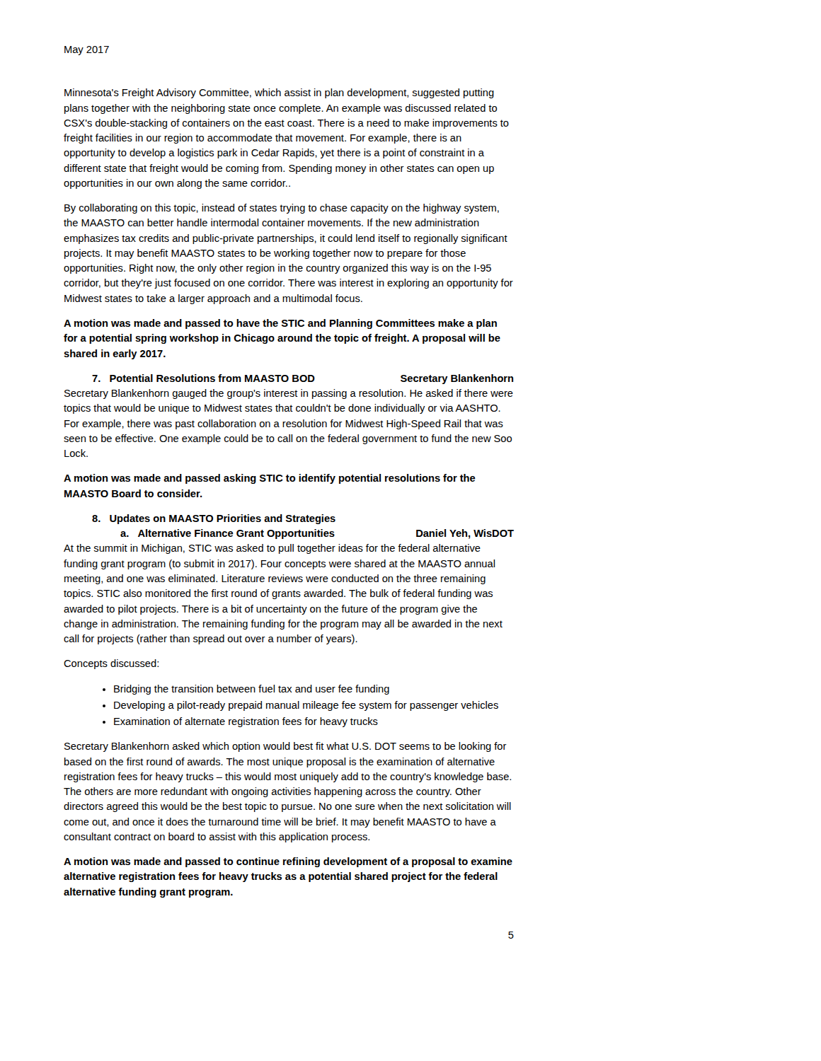May 2017
Minnesota's Freight Advisory Committee, which assist in plan development, suggested putting plans together with the neighboring state once complete. An example was discussed related to CSX's double-stacking of containers on the east coast. There is a need to make improvements to freight facilities in our region to accommodate that movement. For example, there is an opportunity to develop a logistics park in Cedar Rapids, yet there is a point of constraint in a different state that freight would be coming from. Spending money in other states can open up opportunities in our own along the same corridor..
By collaborating on this topic, instead of states trying to chase capacity on the highway system, the MAASTO can better handle intermodal container movements. If the new administration emphasizes tax credits and public-private partnerships, it could lend itself to regionally significant projects. It may benefit MAASTO states to be working together now to prepare for those opportunities. Right now, the only other region in the country organized this way is on the I-95 corridor, but they're just focused on one corridor. There was interest in exploring an opportunity for Midwest states to take a larger approach and a multimodal focus.
A motion was made and passed to have the STIC and Planning Committees make a plan for a potential spring workshop in Chicago around the topic of freight. A proposal will be shared in early 2017.
7. Potential Resolutions from MAASTO BOD Secretary Blankenhorn
Secretary Blankenhorn gauged the group's interest in passing a resolution. He asked if there were topics that would be unique to Midwest states that couldn't be done individually or via AASHTO. For example, there was past collaboration on a resolution for Midwest High-Speed Rail that was seen to be effective. One example could be to call on the federal government to fund the new Soo Lock.
A motion was made and passed asking STIC to identify potential resolutions for the MAASTO Board to consider.
8. Updates on MAASTO Priorities and Strategies
a. Alternative Finance Grant Opportunities Daniel Yeh, WisDOT
At the summit in Michigan, STIC was asked to pull together ideas for the federal alternative funding grant program (to submit in 2017). Four concepts were shared at the MAASTO annual meeting, and one was eliminated. Literature reviews were conducted on the three remaining topics. STIC also monitored the first round of grants awarded. The bulk of federal funding was awarded to pilot projects. There is a bit of uncertainty on the future of the program give the change in administration. The remaining funding for the program may all be awarded in the next call for projects (rather than spread out over a number of years).
Concepts discussed:
Bridging the transition between fuel tax and user fee funding
Developing a pilot-ready prepaid manual mileage fee system for passenger vehicles
Examination of alternate registration fees for heavy trucks
Secretary Blankenhorn asked which option would best fit what U.S. DOT seems to be looking for based on the first round of awards. The most unique proposal is the examination of alternative registration fees for heavy trucks – this would most uniquely add to the country's knowledge base. The others are more redundant with ongoing activities happening across the country. Other directors agreed this would be the best topic to pursue. No one sure when the next solicitation will come out, and once it does the turnaround time will be brief. It may benefit MAASTO to have a consultant contract on board to assist with this application process.
A motion was made and passed to continue refining development of a proposal to examine alternative registration fees for heavy trucks as a potential shared project for the federal alternative funding grant program.
5